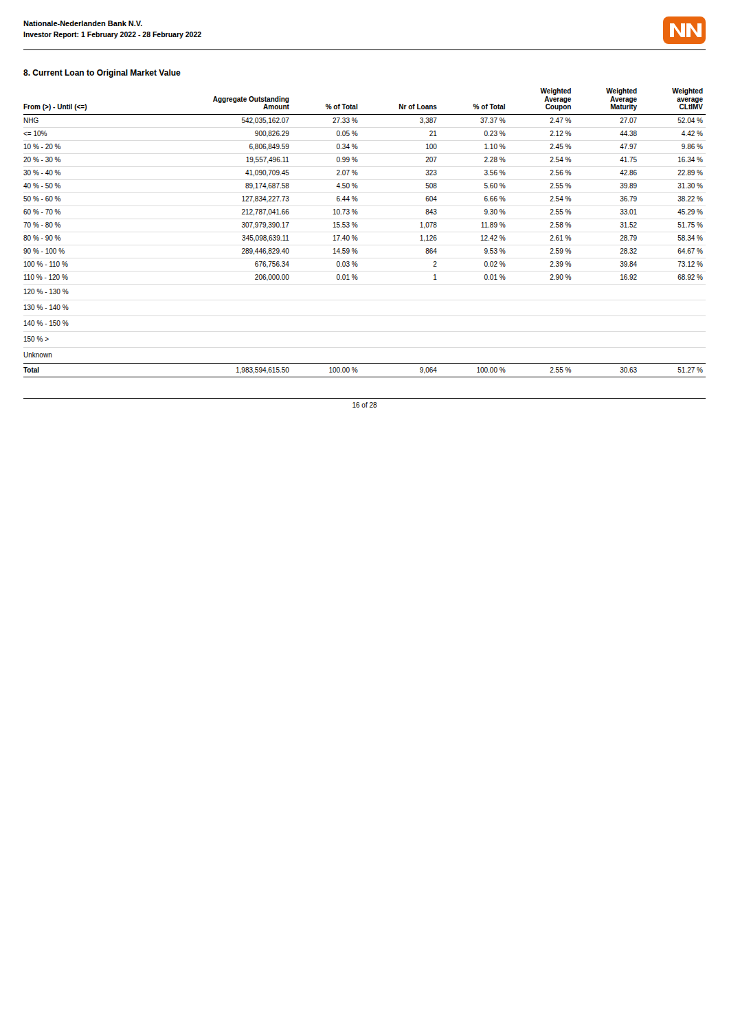Nationale-Nederlanden Bank N.V.
Investor Report: 1 February 2022 - 28 February 2022
8. Current Loan to Original Market Value
| From (>) - Until (<=) | Aggregate Outstanding Amount | % of Total | Nr of Loans | % of Total | Weighted Average Coupon | Weighted Average Maturity | Weighted average CLtIMV |
| --- | --- | --- | --- | --- | --- | --- | --- |
| NHG | 542,035,162.07 | 27.33 % | 3,387 | 37.37 % | 2.47 % | 27.07 | 52.04 % |
| <= 10% | 900,826.29 | 0.05 % | 21 | 0.23 % | 2.12 % | 44.38 | 4.42 % |
| 10 % - 20 % | 6,806,849.59 | 0.34 % | 100 | 1.10 % | 2.45 % | 47.97 | 9.86 % |
| 20 % - 30 % | 19,557,496.11 | 0.99 % | 207 | 2.28 % | 2.54 % | 41.75 | 16.34 % |
| 30 % - 40 % | 41,090,709.45 | 2.07 % | 323 | 3.56 % | 2.56 % | 42.86 | 22.89 % |
| 40 % - 50 % | 89,174,687.58 | 4.50 % | 508 | 5.60 % | 2.55 % | 39.89 | 31.30 % |
| 50 % - 60 % | 127,834,227.73 | 6.44 % | 604 | 6.66 % | 2.54 % | 36.79 | 38.22 % |
| 60 % - 70 % | 212,787,041.66 | 10.73 % | 843 | 9.30 % | 2.55 % | 33.01 | 45.29 % |
| 70 % - 80 % | 307,979,390.17 | 15.53 % | 1,078 | 11.89 % | 2.58 % | 31.52 | 51.75 % |
| 80 % - 90 % | 345,098,639.11 | 17.40 % | 1,126 | 12.42 % | 2.61 % | 28.79 | 58.34 % |
| 90 % - 100 % | 289,446,829.40 | 14.59 % | 864 | 9.53 % | 2.59 % | 28.32 | 64.67 % |
| 100 % - 110 % | 676,756.34 | 0.03 % | 2 | 0.02 % | 2.39 % | 39.84 | 73.12 % |
| 110 % - 120 % | 206,000.00 | 0.01 % | 1 | 0.01 % | 2.90 % | 16.92 | 68.92 % |
| 120 % - 130 % | | | | | | | |
| 130 % - 140 % | | | | | | | |
| 140 % - 150 % | | | | | | | |
| 150 % > | | | | | | | |
| Unknown | | | | | | | |
| Total | 1,983,594,615.50 | 100.00 % | 9,064 | 100.00 % | 2.55 % | 30.63 | 51.27 % |
16 of 28